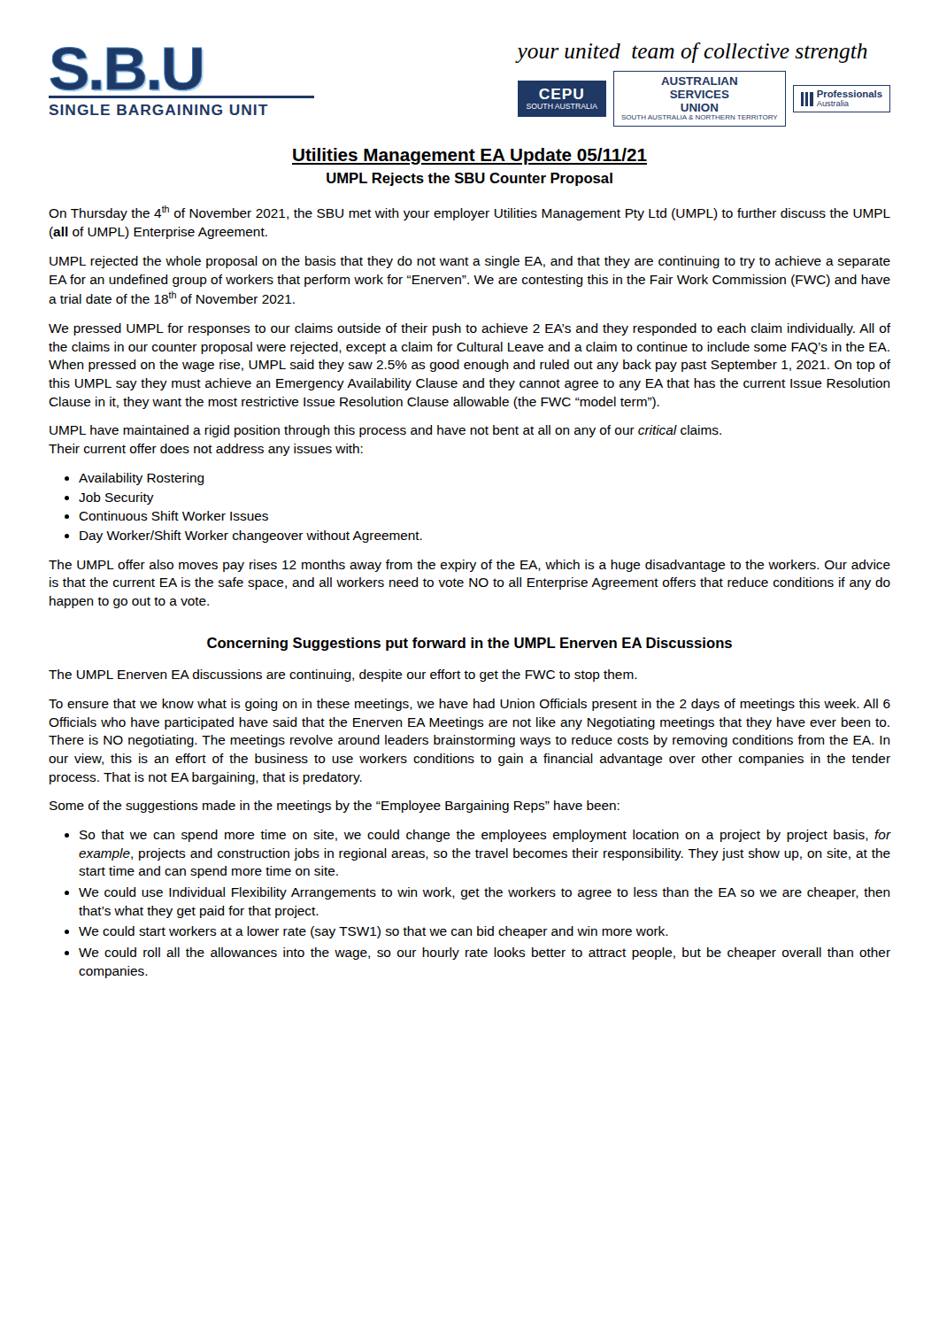S.B.U
SINGLE BARGAINING UNIT
your united team of collective strength
CEPUSOUTH AUSTRALIA
AUSTRALIAN SERVICES UNION SOUTH AUSTRALIA & NORTHERN TERRITORY
ProfessionalsAustralia
Utilities Management EA Update 05/11/21
UMPL Rejects the SBU Counter Proposal
On Thursday the 4th of November 2021, the SBU met with your employer Utilities Management Pty Ltd (UMPL) to further discuss the UMPL (all of UMPL) Enterprise Agreement.
UMPL rejected the whole proposal on the basis that they do not want a single EA, and that they are continuing to try to achieve a separate EA for an undefined group of workers that perform work for “Enerven”. We are contesting this in the Fair Work Commission (FWC) and have a trial date of the 18th of November 2021.
We pressed UMPL for responses to our claims outside of their push to achieve 2 EA’s and they responded to each claim individually. All of the claims in our counter proposal were rejected, except a claim for Cultural Leave and a claim to continue to include some FAQ’s in the EA. When pressed on the wage rise, UMPL said they saw 2.5% as good enough and ruled out any back pay past September 1, 2021. On top of this UMPL say they must achieve an Emergency Availability Clause and they cannot agree to any EA that has the current Issue Resolution Clause in it, they want the most restrictive Issue Resolution Clause allowable (the FWC “model term”).
UMPL have maintained a rigid position through this process and have not bent at all on any of our critical claims.
Their current offer does not address any issues with:
Availability Rostering
Job Security
Continuous Shift Worker Issues
Day Worker/Shift Worker changeover without Agreement.
The UMPL offer also moves pay rises 12 months away from the expiry of the EA, which is a huge disadvantage to the workers. Our advice is that the current EA is the safe space, and all workers need to vote NO to all Enterprise Agreement offers that reduce conditions if any do happen to go out to a vote.
Concerning Suggestions put forward in the UMPL Enerven EA Discussions
The UMPL Enerven EA discussions are continuing, despite our effort to get the FWC to stop them.
To ensure that we know what is going on in these meetings, we have had Union Officials present in the 2 days of meetings this week. All 6 Officials who have participated have said that the Enerven EA Meetings are not like any Negotiating meetings that they have ever been to. There is NO negotiating. The meetings revolve around leaders brainstorming ways to reduce costs by removing conditions from the EA. In our view, this is an effort of the business to use workers conditions to gain a financial advantage over other companies in the tender process. That is not EA bargaining, that is predatory.
Some of the suggestions made in the meetings by the “Employee Bargaining Reps” have been:
So that we can spend more time on site, we could change the employees employment location on a project by project basis, for example, projects and construction jobs in regional areas, so the travel becomes their responsibility. They just show up, on site, at the start time and can spend more time on site.
We could use Individual Flexibility Arrangements to win work, get the workers to agree to less than the EA so we are cheaper, then that’s what they get paid for that project.
We could start workers at a lower rate (say TSW1) so that we can bid cheaper and win more work.
We could roll all the allowances into the wage, so our hourly rate looks better to attract people, but be cheaper overall than other companies.